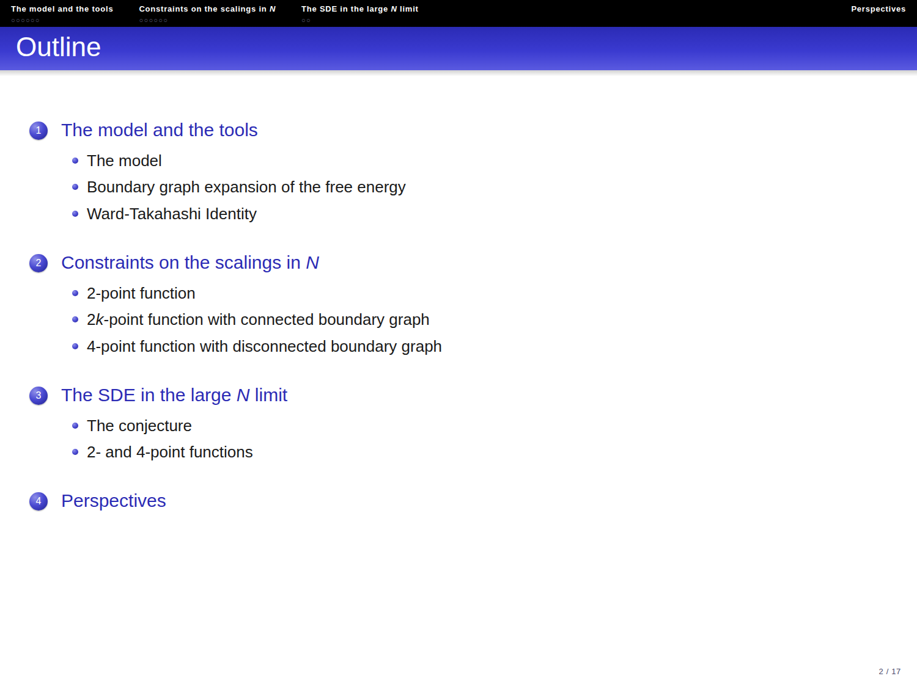The model and the tools
○○○○○○
Constraints on the scalings in N
○○○○○○
The SDE in the large N limit
○○
Perspectives
Outline
The model and the tools
The model
Boundary graph expansion of the free energy
Ward-Takahashi Identity
Constraints on the scalings in N
2-point function
2k-point function with connected boundary graph
4-point function with disconnected boundary graph
The SDE in the large N limit
The conjecture
2- and 4-point functions
Perspectives
2 / 17